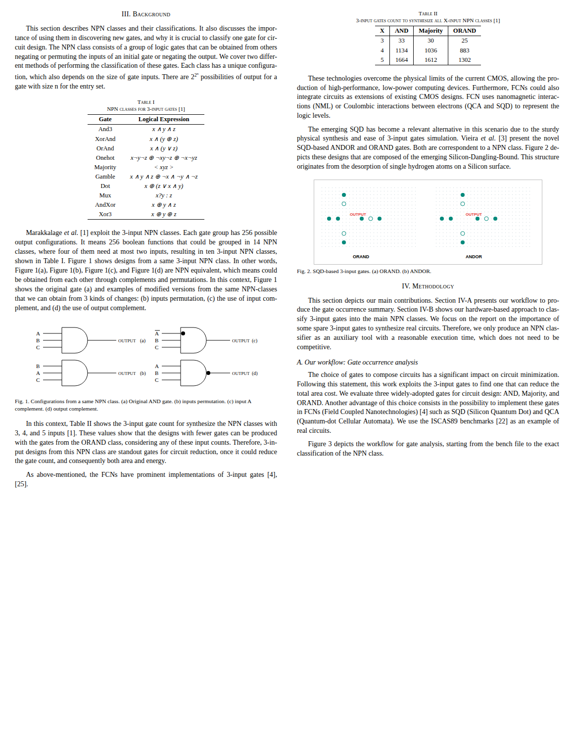III. Background
This section describes NPN classes and their classifications. It also discusses the importance of using them in discovering new gates, and why it is crucial to classify one gate for circuit design. The NPN class consists of a group of logic gates that can be obtained from others negating or permuting the inputs of an initial gate or negating the output. We cover two different methods of performing the classification of these gates. Each class has a unique configuration, which also depends on the size of gate inputs. There are 22n possibilities of output for a gate with size n for the entry set.
Table I NPN classes for 3-input gates [1]
| Gate | Logical Expression |
| --- | --- |
| And3 | x ∧ y ∧ z |
| XorAnd | x ∧ (y ⊕ z) |
| OrAnd | x ∧ (y ∨ z) |
| Onehot | x¬y¬z ⊕ ¬xy¬z ⊕ ¬x¬yz |
| Majority | < xyz > |
| Gamble | x ∧ y ∧ z ⊕ ¬x ∧ ¬y ∧ ¬z |
| Dot | x ⊕ (z ∨ x ∧ y) |
| Mux | x?y : z |
| AndXor | x ⊕ y ∧ z |
| Xor3 | x ⊕ y ⊕ z |
Marakkalage et al. [1] exploit the 3-input NPN classes. Each gate group has 256 possible output configurations. It means 256 boolean functions that could be grouped in 14 NPN classes, where four of them need at most two inputs, resulting in ten 3-input NPN classes, shown in Table I. Figure 1 shows designs from a same 3-input NPN class. In other words, Figure 1(a), Figure 1(b), Figure 1(c), and Figure 1(d) are NPN equivalent, which means could be obtained from each other through complements and permutations. In this context, Figure 1 shows the original gate (a) and examples of modified versions from the same NPN-classes that we can obtain from 3 kinds of changes: (b) inputs permutation, (c) the use of input complement, and (d) the use of output complement.
A B C OUTPUT (a) B A C OUTPUT (b) A B C OUTPUT (c) A B C OUTPUT (d)
Fig. 1. Configurations from a same NPN class. (a) Original AND gate. (b) inputs permutation. (c) input A complement. (d) output complement.
In this context, Table II shows the 3-input gate count for synthesize the NPN classes with 3, 4, and 5 inputs [1]. These values show that the designs with fewer gates can be produced with the gates from the ORAND class, considering any of these input counts. Therefore, 3-input designs from this NPN class are standout gates for circuit reduction, once it could reduce the gate count, and consequently both area and energy.
As above-mentioned, the FCNs have prominent implementations of 3-input gates [4], [25].
Table II 3-input gates count to synthesize all X-input NPN classes [1]
| X | AND | Majority | ORAND |
| --- | --- | --- | --- |
| 3 | 33 | 30 | 25 |
| 4 | 1134 | 1036 | 883 |
| 5 | 1664 | 1612 | 1302 |
These technologies overcome the physical limits of the current CMOS, allowing the production of high-performance, low-power computing devices. Furthermore, FCNs could also integrate circuits as extensions of existing CMOS designs. FCN uses nanomagnetic interactions (NML) or Coulombic interactions between electrons (QCA and SQD) to represent the logic levels.
The emerging SQD has become a relevant alternative in this scenario due to the sturdy physical synthesis and ease of 3-input gates simulation. Vieira et al. [3] present the novel SQD-based ANDOR and ORAND gates. Both are correspondent to a NPN class. Figure 2 depicts these designs that are composed of the emerging Silicon-Dangling-Bound. This structure originates from the desorption of single hydrogen atoms on a Silicon surface.
OUTPUT ORAND OUTPUT ANDOR
Fig. 2. SQD-based 3-input gates. (a) ORAND. (b) ANDOR.
IV. Methodology
This section depicts our main contributions. Section IV-A presents our workflow to produce the gate occurrence summary. Section IV-B shows our hardware-based approach to classify 3-input gates into the main NPN classes. We focus on the report on the importance of some spare 3-input gates to synthesize real circuits. Therefore, we only produce an NPN classifier as an auxiliary tool with a reasonable execution time, which does not need to be competitive.
A. Our workflow: Gate occurrence analysis
The choice of gates to compose circuits has a significant impact on circuit minimization. Following this statement, this work exploits the 3-input gates to find one that can reduce the total area cost. We evaluate three widely-adopted gates for circuit design: AND, Majority, and ORAND. Another advantage of this choice consists in the possibility to implement these gates in FCNs (Field Coupled Nanotechnologies) [4] such as SQD (Silicon Quantum Dot) and QCA (Quantum-dot Cellular Automata). We use the ISCAS89 benchmarks [22] as an example of real circuits.
Figure 3 depicts the workflow for gate analysis, starting from the bench file to the exact classification of the NPN class.